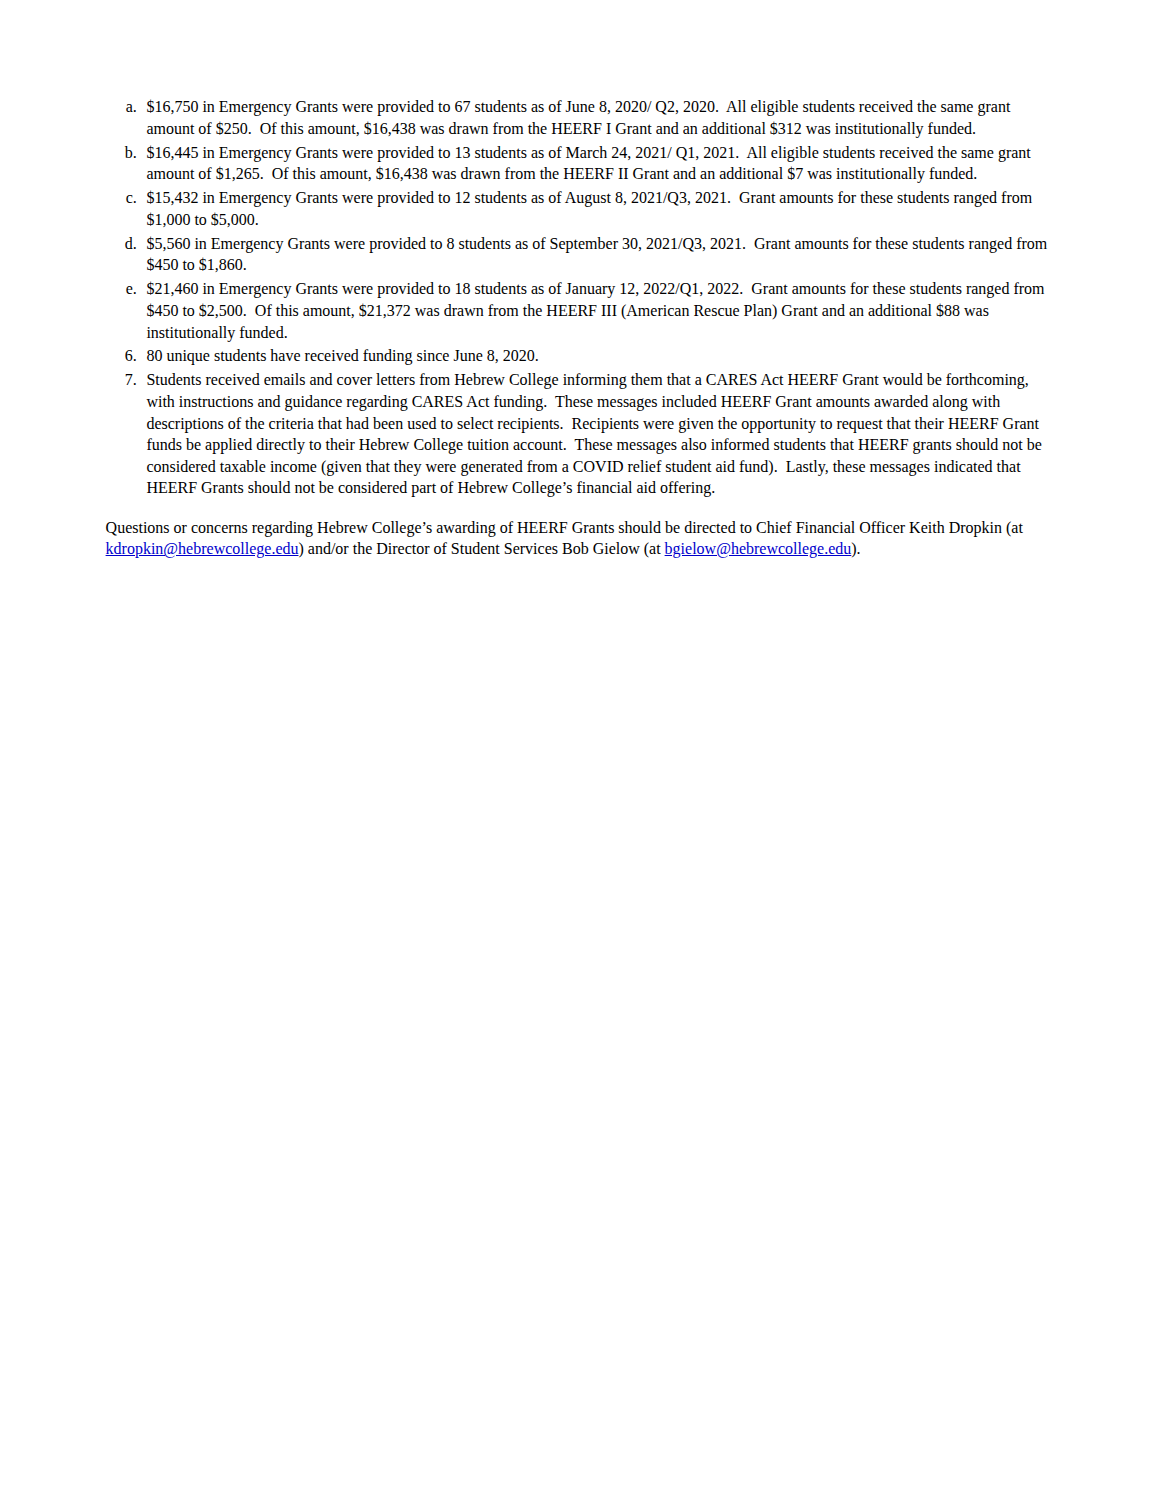$16,750 in Emergency Grants were provided to 67 students as of June 8, 2020/ Q2, 2020. All eligible students received the same grant amount of $250. Of this amount, $16,438 was drawn from the HEERF I Grant and an additional $312 was institutionally funded.
$16,445 in Emergency Grants were provided to 13 students as of March 24, 2021/ Q1, 2021. All eligible students received the same grant amount of $1,265. Of this amount, $16,438 was drawn from the HEERF II Grant and an additional $7 was institutionally funded.
$15,432 in Emergency Grants were provided to 12 students as of August 8, 2021/Q3, 2021. Grant amounts for these students ranged from $1,000 to $5,000.
$5,560 in Emergency Grants were provided to 8 students as of September 30, 2021/Q3, 2021. Grant amounts for these students ranged from $450 to $1,860.
$21,460 in Emergency Grants were provided to 18 students as of January 12, 2022/Q1, 2022. Grant amounts for these students ranged from $450 to $2,500. Of this amount, $21,372 was drawn from the HEERF III (American Rescue Plan) Grant and an additional $88 was institutionally funded.
80 unique students have received funding since June 8, 2020.
Students received emails and cover letters from Hebrew College informing them that a CARES Act HEERF Grant would be forthcoming, with instructions and guidance regarding CARES Act funding. These messages included HEERF Grant amounts awarded along with descriptions of the criteria that had been used to select recipients. Recipients were given the opportunity to request that their HEERF Grant funds be applied directly to their Hebrew College tuition account. These messages also informed students that HEERF grants should not be considered taxable income (given that they were generated from a COVID relief student aid fund). Lastly, these messages indicated that HEERF Grants should not be considered part of Hebrew College’s financial aid offering.
Questions or concerns regarding Hebrew College’s awarding of HEERF Grants should be directed to Chief Financial Officer Keith Dropkin (at kdropkin@hebrewcollege.edu) and/or the Director of Student Services Bob Gielow (at bgielow@hebrewcollege.edu).